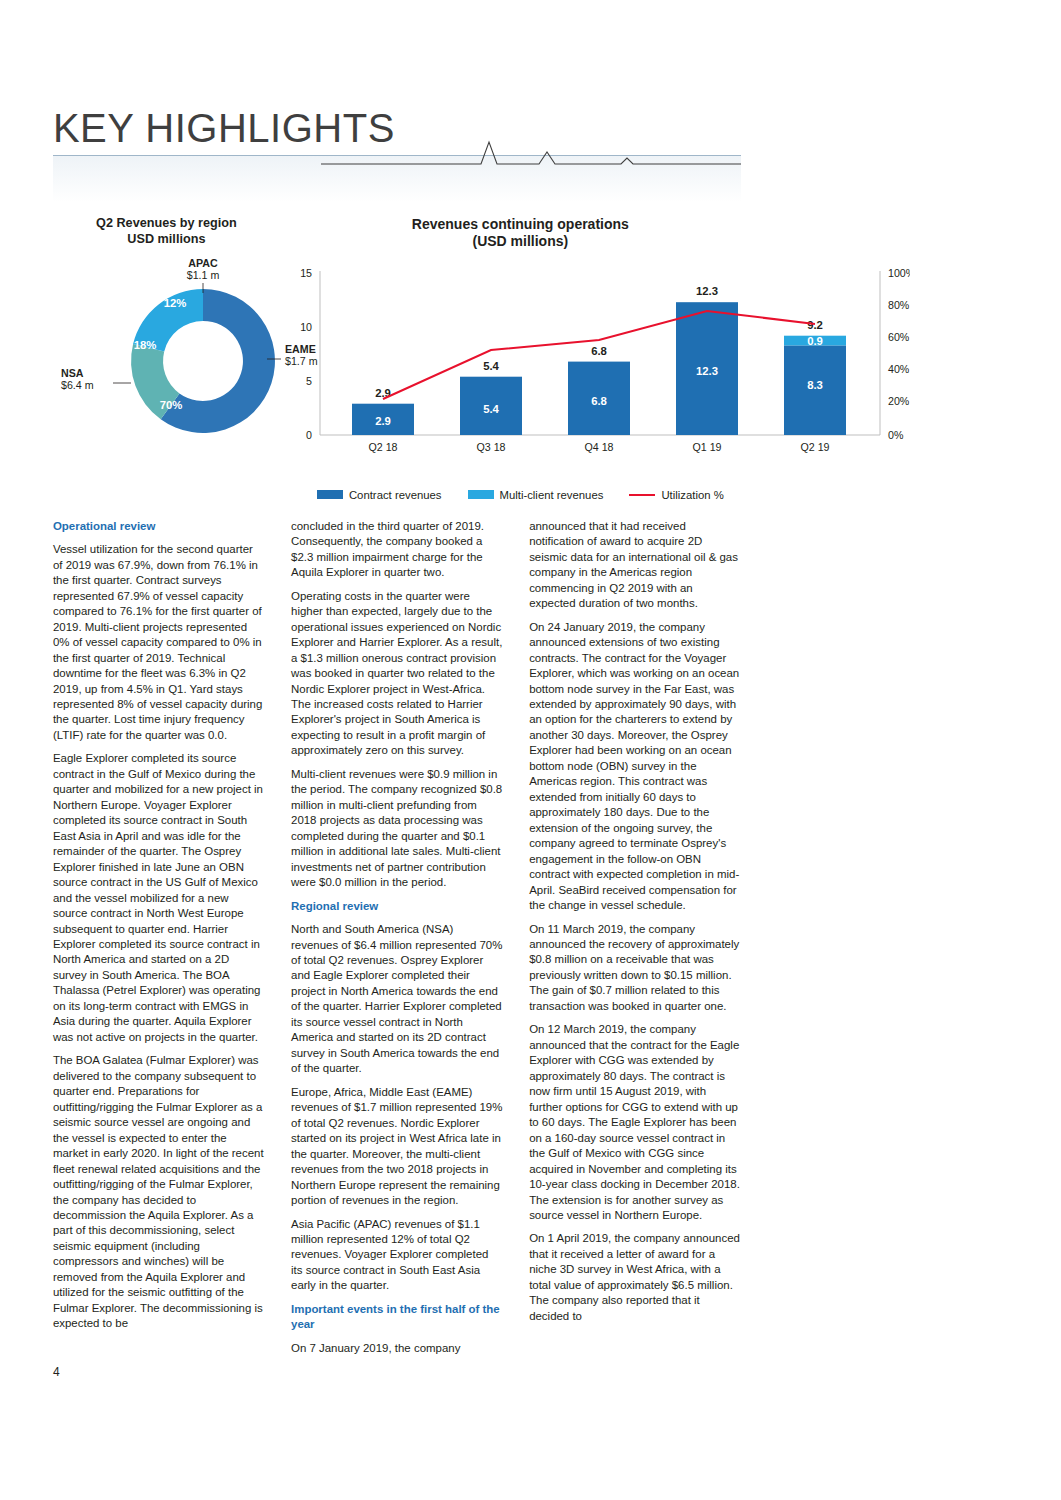KEY HIGHLIGHTS
Q2 Revenues by region
USD millions
70% 18% 12% APAC $1.1 m EAME $1.7 m NSA $6.4 m
Revenues continuing operations
(USD millions)
15 10 5 0 100% 80% 60% 40% 20% 0% 2.9 2.9 5.4 5.4 6.8 6.8 12.3 12.3 9.2 0.9 8.3 Q2 18 Q3 18 Q4 18 Q1 19 Q2 19
Contract revenues
Multi-client revenues
Utilization %
Operational review
Vessel utilization for the second quarter of 2019 was 67.9%, down from 76.1% in the first quarter. Contract surveys represented 67.9% of vessel capacity compared to 76.1% for the first quarter of 2019. Multi-client projects represented 0% of vessel capacity compared to 0% in the first quarter of 2019. Technical downtime for the fleet was 6.3% in Q2 2019, up from 4.5% in Q1. Yard stays represented 8% of vessel capacity during the quarter. Lost time injury frequency (LTIF) rate for the quarter was 0.0.
Eagle Explorer completed its source contract in the Gulf of Mexico during the quarter and mobilized for a new project in Northern Europe. Voyager Explorer completed its source contract in South East Asia in April and was idle for the remainder of the quarter. The Osprey Explorer finished in late June an OBN source contract in the US Gulf of Mexico and the vessel mobilized for a new source contract in North West Europe subsequent to quarter end. Harrier Explorer completed its source contract in North America and started on a 2D survey in South America. The BOA Thalassa (Petrel Explorer) was operating on its long-term contract with EMGS in Asia during the quarter. Aquila Explorer was not active on projects in the quarter.
The BOA Galatea (Fulmar Explorer) was delivered to the company subsequent to quarter end. Preparations for outfitting/rigging the Fulmar Explorer as a seismic source vessel are ongoing and the vessel is expected to enter the market in early 2020. In light of the recent fleet renewal related acquisitions and the outfitting/rigging of the Fulmar Explorer, the company has decided to decommission the Aquila Explorer. As a part of this decommissioning, select seismic equipment (including compressors and winches) will be removed from the Aquila Explorer and utilized for the seismic outfitting of the Fulmar Explorer. The decommissioning is expected to be
concluded in the third quarter of 2019. Consequently, the company booked a $2.3 million impairment charge for the Aquila Explorer in quarter two.
Operating costs in the quarter were higher than expected, largely due to the operational issues experienced on Nordic Explorer and Harrier Explorer. As a result, a $1.3 million onerous contract provision was booked in quarter two related to the Nordic Explorer project in West-Africa. The increased costs related to Harrier Explorer's project in South America is expecting to result in a profit margin of approximately zero on this survey.
Multi-client revenues were $0.9 million in the period. The company recognized $0.8 million in multi-client prefunding from 2018 projects as data processing was completed during the quarter and $0.1 million in additional late sales. Multi-client investments net of partner contribution were $0.0 million in the period.
Regional review
North and South America (NSA) revenues of $6.4 million represented 70% of total Q2 revenues. Osprey Explorer and Eagle Explorer completed their project in North America towards the end of the quarter. Harrier Explorer completed its source vessel contract in North America and started on its 2D contract survey in South America towards the end of the quarter.
Europe, Africa, Middle East (EAME) revenues of $1.7 million represented 19% of total Q2 revenues. Nordic Explorer started on its project in West Africa late in the quarter. Moreover, the multi-client revenues from the two 2018 projects in Northern Europe represent the remaining portion of revenues in the region.
Asia Pacific (APAC) revenues of $1.1 million represented 12% of total Q2 revenues. Voyager Explorer completed its source contract in South East Asia early in the quarter.
Important events in the first half of the year
On 7 January 2019, the company
announced that it had received notification of award to acquire 2D seismic data for an international oil & gas company in the Americas region commencing in Q2 2019 with an expected duration of two months.
On 24 January 2019, the company announced extensions of two existing contracts. The contract for the Voyager Explorer, which was working on an ocean bottom node survey in the Far East, was extended by approximately 90 days, with an option for the charterers to extend by another 30 days. Moreover, the Osprey Explorer had been working on an ocean bottom node (OBN) survey in the Americas region. This contract was extended from initially 60 days to approximately 180 days. Due to the extension of the ongoing survey, the company agreed to terminate Osprey's engagement in the follow-on OBN contract with expected completion in mid-April. SeaBird received compensation for the change in vessel schedule.
On 11 March 2019, the company announced the recovery of approximately $0.8 million on a receivable that was previously written down to $0.15 million. The gain of $0.7 million related to this transaction was booked in quarter one.
On 12 March 2019, the company announced that the contract for the Eagle Explorer with CGG was extended by approximately 80 days. The contract is now firm until 15 August 2019, with further options for CGG to extend with up to 60 days. The Eagle Explorer has been on a 160-day source vessel contract in the Gulf of Mexico with CGG since acquired in November and completing its 10-year class docking in December 2018. The extension is for another survey as source vessel in Northern Europe.
On 1 April 2019, the company announced that it received a letter of award for a niche 3D survey in West Africa, with a total value of approximately $6.5 million. The company also reported that it decided to
4